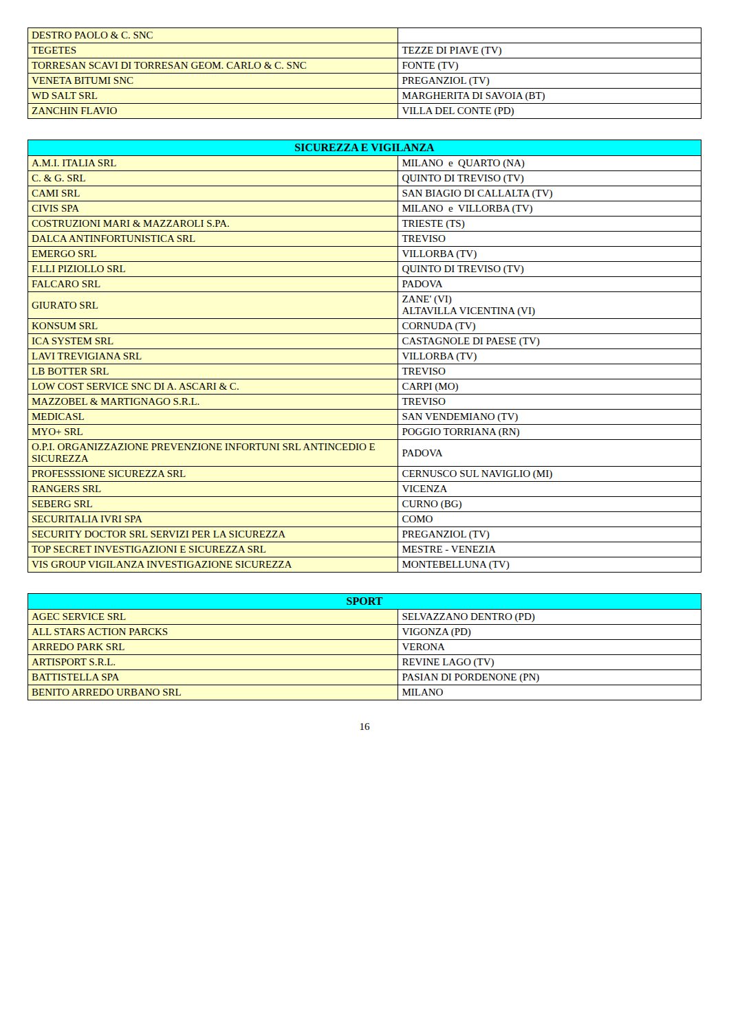| DESTRO PAOLO & C. SNC | |
| TEGETES | TEZZE DI PIAVE (TV) |
| TORRESAN SCAVI DI TORRESAN GEOM. CARLO & C. SNC | FONTE (TV) |
| VENETA BITUMI SNC | PREGANZIOL (TV) |
| WD SALT SRL | MARGHERITA DI SAVOIA (BT) |
| ZANCHIN FLAVIO | VILLA DEL CONTE (PD) |
| SICUREZZA E VIGILANZA |
| A.M.I. ITALIA SRL | MILANO e QUARTO (NA) |
| C. & G. SRL | QUINTO DI TREVISO (TV) |
| CAMI SRL | SAN BIAGIO DI CALLALTA (TV) |
| CIVIS SPA | MILANO e VILLORBA (TV) |
| COSTRUZIONI MARI & MAZZAROLI S.PA. | TRIESTE (TS) |
| DALCA ANTINFORTUNISTICA SRL | TREVISO |
| EMERGO SRL | VILLORBA (TV) |
| F.LLI PIZIOLLO SRL | QUINTO DI TREVISO (TV) |
| FALCARO SRL | PADOVA |
| GIURATO SRL | ZANE' (VI) ALTAVILLA VICENTINA (VI) |
| KONSUM SRL | CORNUDA (TV) |
| ICA SYSTEM SRL | CASTAGNOLE DI PAESE (TV) |
| LAVI TREVIGIANA SRL | VILLORBA (TV) |
| LB BOTTER SRL | TREVISO |
| LOW COST SERVICE SNC DI A. ASCARI & C. | CARPI (MO) |
| MAZZOBEL & MARTIGNAGO S.R.L. | TREVISO |
| MEDICASL | SAN VENDEMIANO (TV) |
| MYO+ SRL | POGGIO TORRIANA (RN) |
| O.P.I. ORGANIZZAZIONE PREVENZIONE INFORTUNI SRL ANTINCEDIO E SICUREZZA | PADOVA |
| PROFESSSIONE SICUREZZA SRL | CERNUSCO SUL NAVIGLIO (MI) |
| RANGERS SRL | VICENZA |
| SEBERG SRL | CURNO (BG) |
| SECURITALIA IVRI SPA | COMO |
| SECURITY DOCTOR SRL SERVIZI PER LA SICUREZZA | PREGANZIOL (TV) |
| TOP SECRET INVESTIGAZIONI E SICUREZZA SRL | MESTRE - VENEZIA |
| VIS GROUP VIGILANZA INVESTIGAZIONE SICUREZZA | MONTEBELLUNA (TV) |
| SPORT |
| AGEC SERVICE SRL | SELVAZZANO DENTRO (PD) |
| ALL STARS ACTION PARCKS | VIGONZA (PD) |
| ARREDO PARK SRL | VERONA |
| ARTISPORT S.R.L. | REVINE LAGO (TV) |
| BATTISTELLA SPA | PASIAN DI PORDENONE (PN) |
| BENITO ARREDO URBANO SRL | MILANO |
16